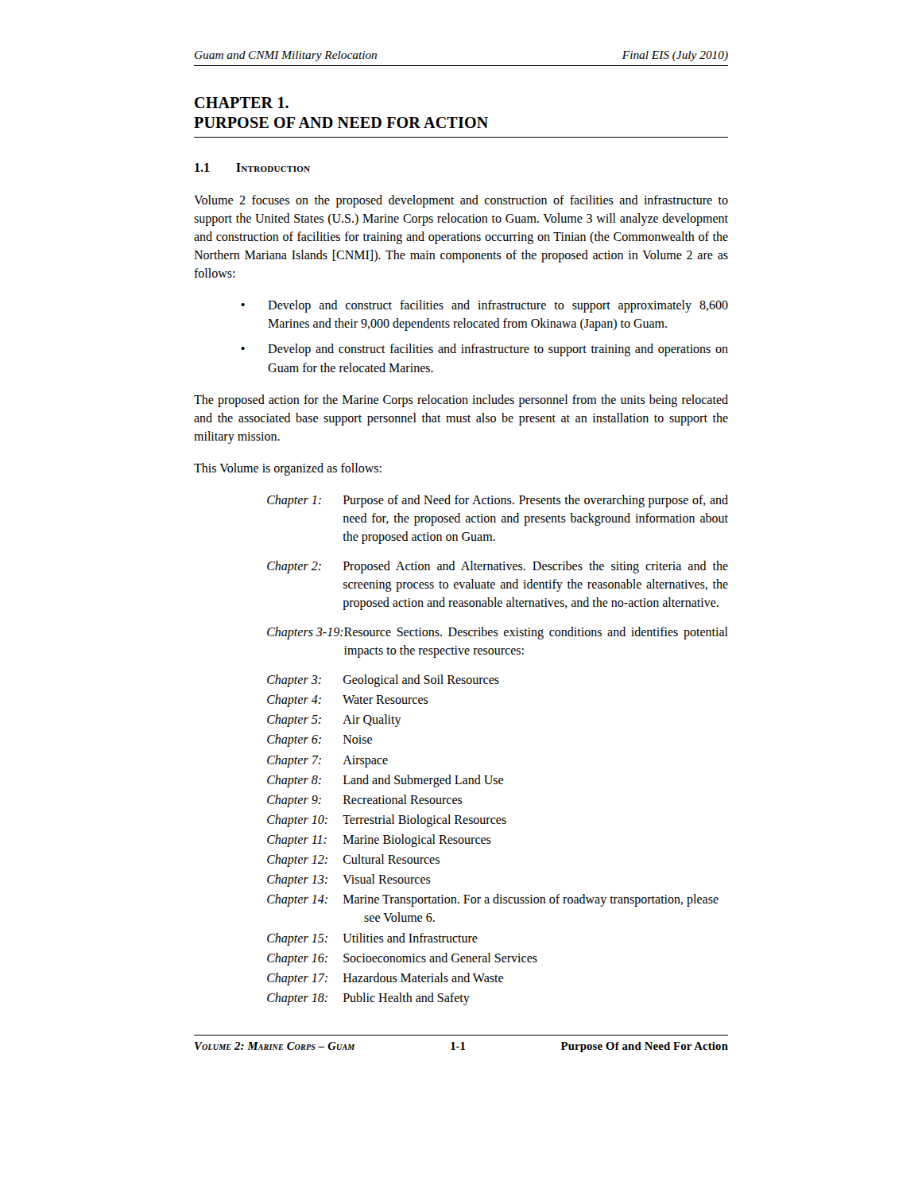Guam and CNMI Military Relocation
Final EIS (July 2010)
CHAPTER 1.
PURPOSE OF AND NEED FOR ACTION
1.1 Introduction
Volume 2 focuses on the proposed development and construction of facilities and infrastructure to support the United States (U.S.) Marine Corps relocation to Guam. Volume 3 will analyze development and construction of facilities for training and operations occurring on Tinian (the Commonwealth of the Northern Mariana Islands [CNMI]). The main components of the proposed action in Volume 2 are as follows:
Develop and construct facilities and infrastructure to support approximately 8,600 Marines and their 9,000 dependents relocated from Okinawa (Japan) to Guam.
Develop and construct facilities and infrastructure to support training and operations on Guam for the relocated Marines.
The proposed action for the Marine Corps relocation includes personnel from the units being relocated and the associated base support personnel that must also be present at an installation to support the military mission.
This Volume is organized as follows:
Chapter 1:
Purpose of and Need for Actions. Presents the overarching purpose of, and need for, the proposed action and presents background information about the proposed action on Guam.
Chapter 2:
Proposed Action and Alternatives. Describes the siting criteria and the screening process to evaluate and identify the reasonable alternatives, the proposed action and reasonable alternatives, and the no-action alternative.
Chapters 3-19:
Resource Sections. Describes existing conditions and identifies potential impacts to the respective resources:
Chapter 3:
Geological and Soil Resources
Chapter 4:
Water Resources
Chapter 5:
Air Quality
Chapter 6:
Noise
Chapter 7:
Airspace
Chapter 8:
Land and Submerged Land Use
Chapter 9:
Recreational Resources
Chapter 10:
Terrestrial Biological Resources
Chapter 11:
Marine Biological Resources
Chapter 12:
Cultural Resources
Chapter 13:
Visual Resources
Chapter 14:
Marine Transportation. For a discussion of roadway transportation, pleasesee Volume 6.
Chapter 15:
Utilities and Infrastructure
Chapter 16:
Socioeconomics and General Services
Chapter 17:
Hazardous Materials and Waste
Chapter 18:
Public Health and Safety
Volume 2: Marine Corps – Guam
1-1
Purpose Of and Need For Action